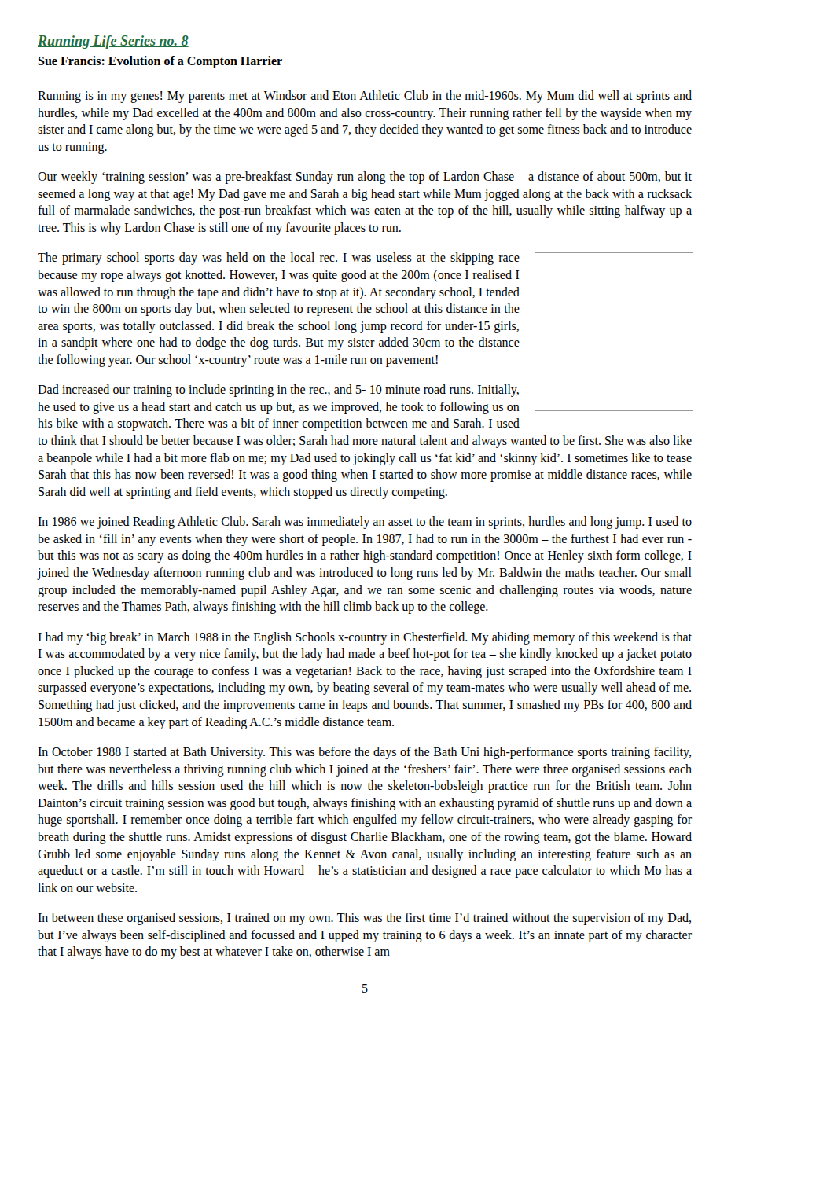Running Life Series no. 8
Sue Francis: Evolution of a Compton Harrier
Running is in my genes! My parents met at Windsor and Eton Athletic Club in the mid-1960s. My Mum did well at sprints and hurdles, while my Dad excelled at the 400m and 800m and also cross-country. Their running rather fell by the wayside when my sister and I came along but, by the time we were aged 5 and 7, they decided they wanted to get some fitness back and to introduce us to running.
Our weekly ‘training session’ was a pre-breakfast Sunday run along the top of Lardon Chase – a distance of about 500m, but it seemed a long way at that age! My Dad gave me and Sarah a big head start while Mum jogged along at the back with a rucksack full of marmalade sandwiches, the post-run breakfast which was eaten at the top of the hill, usually while sitting halfway up a tree. This is why Lardon Chase is still one of my favourite places to run.
The primary school sports day was held on the local rec. I was useless at the skipping race because my rope always got knotted. However, I was quite good at the 200m (once I realised I was allowed to run through the tape and didn’t have to stop at it). At secondary school, I tended to win the 800m on sports day but, when selected to represent the school at this distance in the area sports, was totally outclassed. I did break the school long jump record for under-15 girls, in a sandpit where one had to dodge the dog turds. But my sister added 30cm to the distance the following year. Our school ‘x-country’ route was a 1-mile run on pavement!
Dad increased our training to include sprinting in the rec., and 5- 10 minute road runs. Initially, he used to give us a head start and catch us up but, as we improved, he took to following us on his bike with a stopwatch. There was a bit of inner competition between me and Sarah. I used to think that I should be better because I was older; Sarah had more natural talent and always wanted to be first. She was also like a beanpole while I had a bit more flab on me; my Dad used to jokingly call us ‘fat kid’ and ‘skinny kid’. I sometimes like to tease Sarah that this has now been reversed! It was a good thing when I started to show more promise at middle distance races, while Sarah did well at sprinting and field events, which stopped us directly competing.
In 1986 we joined Reading Athletic Club. Sarah was immediately an asset to the team in sprints, hurdles and long jump. I used to be asked in ‘fill in’ any events when they were short of people. In 1987, I had to run in the 3000m – the furthest I had ever run - but this was not as scary as doing the 400m hurdles in a rather high-standard competition! Once at Henley sixth form college, I joined the Wednesday afternoon running club and was introduced to long runs led by Mr. Baldwin the maths teacher. Our small group included the memorably-named pupil Ashley Agar, and we ran some scenic and challenging routes via woods, nature reserves and the Thames Path, always finishing with the hill climb back up to the college.
I had my ‘big break’ in March 1988 in the English Schools x-country in Chesterfield. My abiding memory of this weekend is that I was accommodated by a very nice family, but the lady had made a beef hot-pot for tea – she kindly knocked up a jacket potato once I plucked up the courage to confess I was a vegetarian! Back to the race, having just scraped into the Oxfordshire team I surpassed everyone’s expectations, including my own, by beating several of my team-mates who were usually well ahead of me. Something had just clicked, and the improvements came in leaps and bounds. That summer, I smashed my PBs for 400, 800 and 1500m and became a key part of Reading A.C.’s middle distance team.
In October 1988 I started at Bath University. This was before the days of the Bath Uni high-performance sports training facility, but there was nevertheless a thriving running club which I joined at the ‘freshers’ fair’. There were three organised sessions each week. The drills and hills session used the hill which is now the skeleton-bobsleigh practice run for the British team. John Dainton’s circuit training session was good but tough, always finishing with an exhausting pyramid of shuttle runs up and down a huge sportshall. I remember once doing a terrible fart which engulfed my fellow circuit-trainers, who were already gasping for breath during the shuttle runs. Amidst expressions of disgust Charlie Blackham, one of the rowing team, got the blame. Howard Grubb led some enjoyable Sunday runs along the Kennet & Avon canal, usually including an interesting feature such as an aqueduct or a castle. I’m still in touch with Howard – he’s a statistician and designed a race pace calculator to which Mo has a link on our website.
In between these organised sessions, I trained on my own. This was the first time I’d trained without the supervision of my Dad, but I’ve always been self-disciplined and focussed and I upped my training to 6 days a week. It’s an innate part of my character that I always have to do my best at whatever I take on, otherwise I am
5